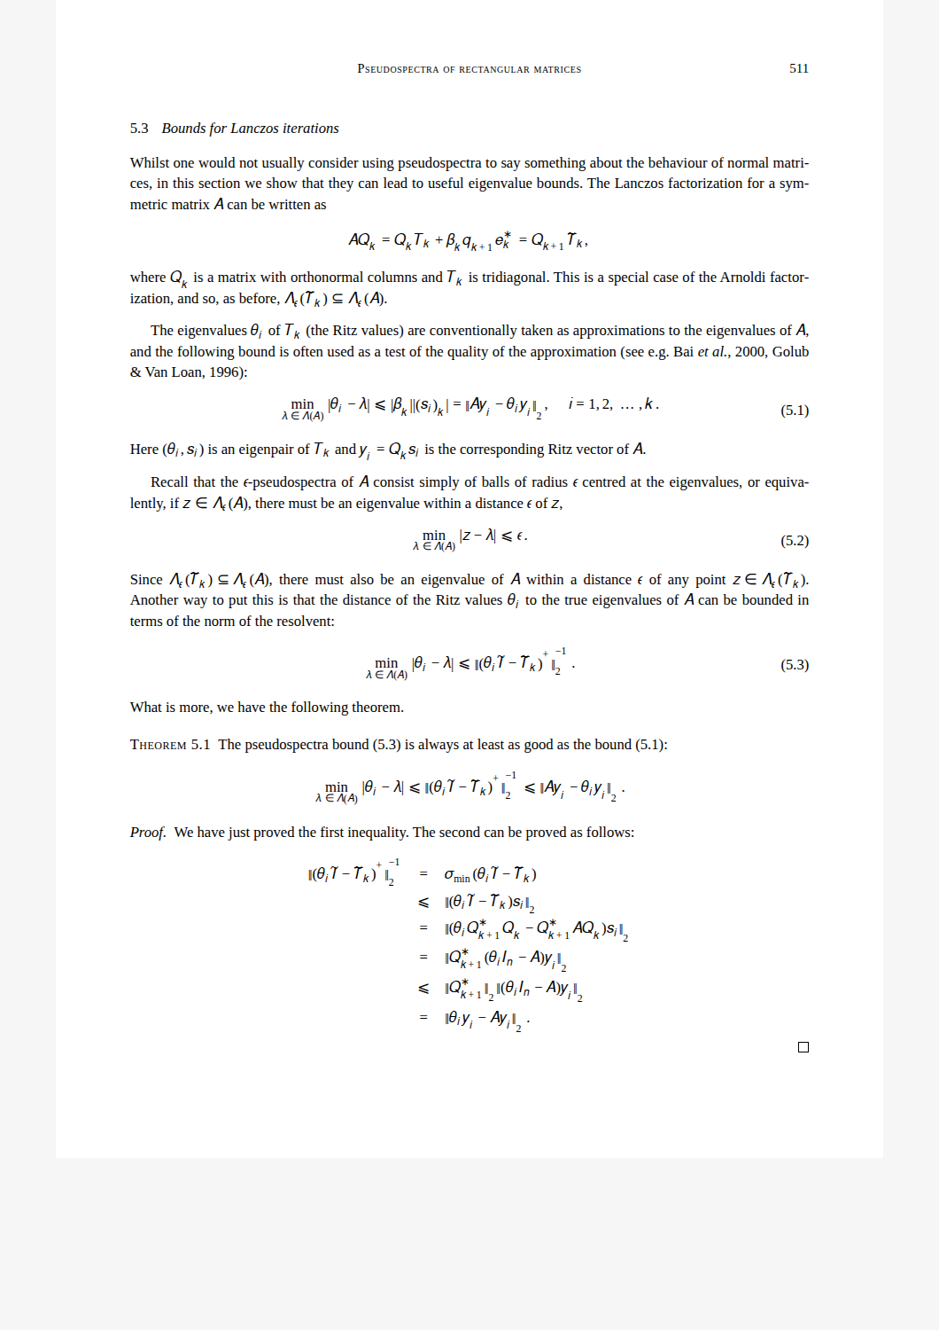Pseudospectra of rectangular matrices 511
5.3 Bounds for Lanczos iterations
Whilst one would not usually consider using pseudospectra to say something about the behaviour of normal matrices, in this section we show that they can lead to useful eigenvalue bounds. The Lanczos factorization for a symmetric matrix A can be written as
AQk = QkTk + βkqk+1ek∗ = Qk+1 T~k ,
where Qk is a matrix with orthonormal columns and Tk is tridiagonal. This is a special case of the Arnoldi factorization, and so, as before, Λϵ(T~k)⊆Λϵ(A).
The eigenvalues θi of Tk (the Ritz values) are conventionally taken as approximations to the eigenvalues of A, and the following bound is often used as a test of the quality of the approximation (see e.g. Bai et al., 2000, Golub & Van Loan, 1996):
min λ∈Λ(A) |θi−λ| ⩽ |βk| |(si)k| = ‖Ayi−θiyi‖2 , i=1,2,…,k. (5.1)
Here (θi,si) is an eigenpair of Tk and yi=Qksi is the corresponding Ritz vector of A.
Recall that the ϵ-pseudospectra of A consist simply of balls of radius ϵ centred at the eigenvalues, or equivalently, if z∈Λϵ(A), there must be an eigenvalue within a distance ϵ of z,
min λ∈Λ(A) |z−λ| ⩽ ϵ. (5.2)
Since Λϵ(T~k)⊆Λϵ(A), there must also be an eigenvalue of A within a distance ϵ of any point z∈Λϵ(T~k). Another way to put this is that the distance of the Ritz values θi to the true eigenvalues of A can be bounded in terms of the norm of the resolvent:
min λ∈Λ(A) |θi−λ| ⩽ ‖(θiI~−T~k)+‖ 2 −1 . (5.3)
What is more, we have the following theorem.
Theorem 5.1 The pseudospectra bound (5.3) is always at least as good as the bound (5.1):
min λ∈Λ(A) |θi−λ| ⩽ ‖(θiI~−T~k)+‖ 2 −1 ⩽ ‖Ayi−θiyi‖2 .
Proof. We have just proved the first inequality. The second can be proved as follows:
| ‖ ( θ i I ~ − T ~ k ) + ‖ 2 − 1 | = | σ min ( θ i I ~ − T ~ k ) |
| | ⩽ | ‖ ( θ i I ~ − T ~ k ) s i ‖ 2 |
| | = | ‖ ( θ i Q k + 1 ∗ Q k − Q k + 1 ∗ A Q k ) s i ‖ 2 |
| | = | ‖ Q k + 1 ∗ ( θ i I n − A ) y i ‖ 2 |
| | ⩽ | ‖ Q k + 1 ∗ ‖ 2 ‖ ( θ i I n − A ) y i ‖ 2 |
| | = | ‖ θ i y i − A y i ‖ 2 . |